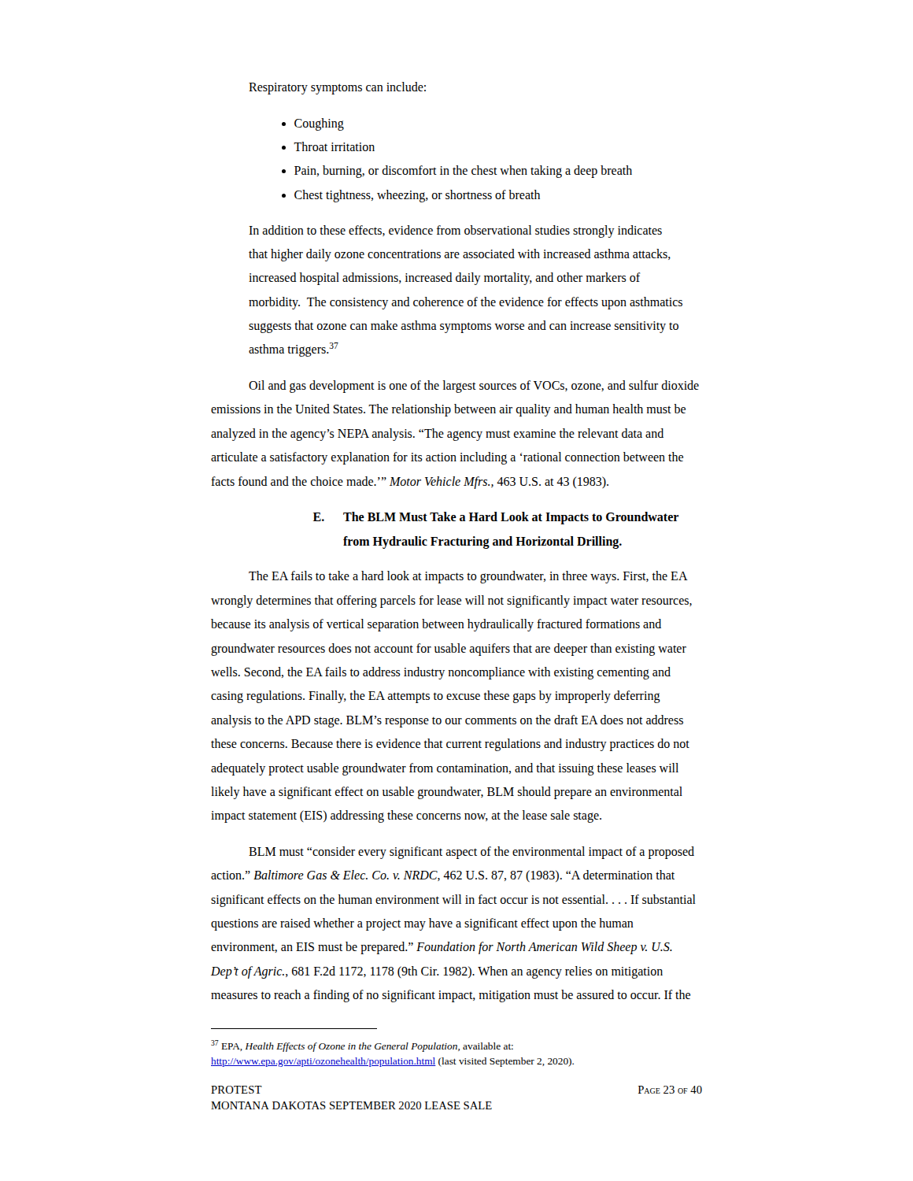Respiratory symptoms can include:
Coughing
Throat irritation
Pain, burning, or discomfort in the chest when taking a deep breath
Chest tightness, wheezing, or shortness of breath
In addition to these effects, evidence from observational studies strongly indicates that higher daily ozone concentrations are associated with increased asthma attacks, increased hospital admissions, increased daily mortality, and other markers of morbidity. The consistency and coherence of the evidence for effects upon asthmatics suggests that ozone can make asthma symptoms worse and can increase sensitivity to asthma triggers.37
Oil and gas development is one of the largest sources of VOCs, ozone, and sulfur dioxide emissions in the United States. The relationship between air quality and human health must be analyzed in the agency’s NEPA analysis. “The agency must examine the relevant data and articulate a satisfactory explanation for its action including a ‘rational connection between the facts found and the choice made.’” Motor Vehicle Mfrs., 463 U.S. at 43 (1983).
E.
The BLM Must Take a Hard Look at Impacts to Groundwater from Hydraulic Fracturing and Horizontal Drilling.
The EA fails to take a hard look at impacts to groundwater, in three ways. First, the EA wrongly determines that offering parcels for lease will not significantly impact water resources, because its analysis of vertical separation between hydraulically fractured formations and groundwater resources does not account for usable aquifers that are deeper than existing water wells. Second, the EA fails to address industry noncompliance with existing cementing and casing regulations. Finally, the EA attempts to excuse these gaps by improperly deferring analysis to the APD stage. BLM’s response to our comments on the draft EA does not address these concerns. Because there is evidence that current regulations and industry practices do not adequately protect usable groundwater from contamination, and that issuing these leases will likely have a significant effect on usable groundwater, BLM should prepare an environmental impact statement (EIS) addressing these concerns now, at the lease sale stage.
BLM must “consider every significant aspect of the environmental impact of a proposed action.” Baltimore Gas & Elec. Co. v. NRDC, 462 U.S. 87, 87 (1983). “A determination that significant effects on the human environment will in fact occur is not essential. . . . If substantial questions are raised whether a project may have a significant effect upon the human environment, an EIS must be prepared.” Foundation for North American Wild Sheep v. U.S. Dep’t of Agric., 681 F.2d 1172, 1178 (9th Cir. 1982). When an agency relies on mitigation measures to reach a finding of no significant impact, mitigation must be assured to occur. If the
37 EPA, Health Effects of Ozone in the General Population, available at:
http://www.epa.gov/apti/ozonehealth/population.html (last visited September 2, 2020).
Protest
Montana Dakotas September 2020 Lease Sale
Page 23 of 40